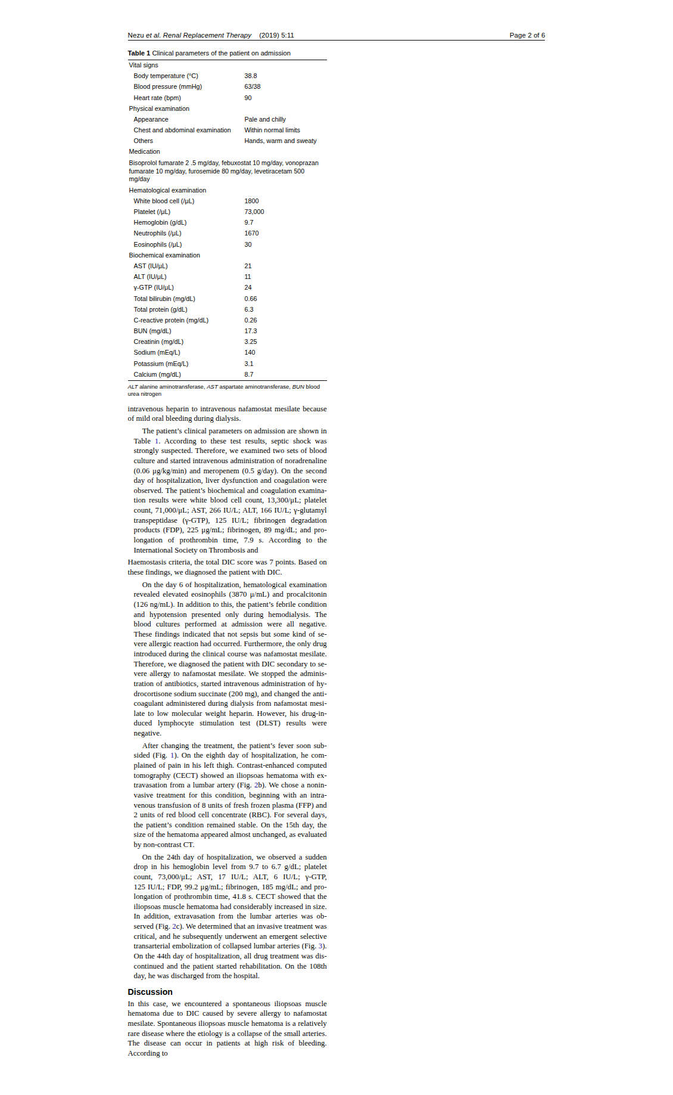Nezu et al. Renal Replacement Therapy (2019) 5:11
Page 2 of 6
Table 1 Clinical parameters of the patient on admission
| Vital signs | |
| Body temperature (°C) | 38.8 |
| Blood pressure (mmHg) | 63/38 |
| Heart rate (bpm) | 90 |
| Physical examination | |
| Appearance | Pale and chilly |
| Chest and abdominal examination | Within normal limits |
| Others | Hands, warm and sweaty |
| Medication | |
| Bisoprolol fumarate 2 .5 mg/day, febuxostat 10 mg/day, vonoprazan fumarate 10 mg/day, furosemide 80 mg/day, levetiracetam 500 mg/day |
| Hematological examination | |
| White blood cell (/μL) | 1800 |
| Platelet (/μL) | 73,000 |
| Hemoglobin (g/dL) | 9.7 |
| Neutrophils (/μL) | 1670 |
| Eosinophils (/μL) | 30 |
| Biochemical examination | |
| AST (IU/μL) | 21 |
| ALT (IU/μL) | 11 |
| γ-GTP (IU/μL) | 24 |
| Total bilirubin (mg/dL) | 0.66 |
| Total protein (g/dL) | 6.3 |
| C-reactive protein (mg/dL) | 0.26 |
| BUN (mg/dL) | 17.3 |
| Creatinin (mg/dL) | 3.25 |
| Sodium (mEq/L) | 140 |
| Potassium (mEq/L) | 3.1 |
| Calcium (mg/dL) | 8.7 |
ALT alanine aminotransferase, AST aspartate aminotransferase, BUN blood urea nitrogen
intravenous heparin to intravenous nafamostat mesilate because of mild oral bleeding during dialysis.
The patient’s clinical parameters on admission are shown in Table 1. According to these test results, septic shock was strongly suspected. Therefore, we examined two sets of blood culture and started intravenous administration of noradrenaline (0.06 μg/kg/min) and meropenem (0.5 g/day). On the second day of hospitalization, liver dysfunction and coagulation were observed. The patient’s biochemical and coagulation examination results were white blood cell count, 13,300/μL; platelet count, 71,000/μL; AST, 266 IU/L; ALT, 166 IU/L; γ-glutamyl transpeptidase (γ-GTP), 125 IU/L; fibrinogen degradation products (FDP), 225 μg/mL; fibrinogen, 89 mg/dL; and prolongation of prothrombin time, 7.9 s. According to the International Society on Thrombosis and
Haemostasis criteria, the total DIC score was 7 points. Based on these findings, we diagnosed the patient with DIC.
On the day 6 of hospitalization, hematological examination revealed elevated eosinophils (3870 μ/mL) and procalcitonin (126 ng/mL). In addition to this, the patient’s febrile condition and hypotension presented only during hemodialysis. The blood cultures performed at admission were all negative. These findings indicated that not sepsis but some kind of severe allergic reaction had occurred. Furthermore, the only drug introduced during the clinical course was nafamostat mesilate. Therefore, we diagnosed the patient with DIC secondary to severe allergy to nafamostat mesilate. We stopped the administration of antibiotics, started intravenous administration of hydrocortisone sodium succinate (200 mg), and changed the anticoagulant administered during dialysis from nafamostat mesilate to low molecular weight heparin. However, his drug-induced lymphocyte stimulation test (DLST) results were negative.
After changing the treatment, the patient’s fever soon subsided (Fig. 1). On the eighth day of hospitalization, he complained of pain in his left thigh. Contrast-enhanced computed tomography (CECT) showed an iliopsoas hematoma with extravasation from a lumbar artery (Fig. 2b). We chose a noninvasive treatment for this condition, beginning with an intravenous transfusion of 8 units of fresh frozen plasma (FFP) and 2 units of red blood cell concentrate (RBC). For several days, the patient’s condition remained stable. On the 15th day, the size of the hematoma appeared almost unchanged, as evaluated by non-contrast CT.
On the 24th day of hospitalization, we observed a sudden drop in his hemoglobin level from 9.7 to 6.7 g/dL; platelet count, 73,000/μL; AST, 17 IU/L; ALT, 6 IU/L; γ-GTP, 125 IU/L; FDP, 99.2 μg/mL; fibrinogen, 185 mg/dL; and prolongation of prothrombin time, 41.8 s. CECT showed that the iliopsoas muscle hematoma had considerably increased in size. In addition, extravasation from the lumbar arteries was observed (Fig. 2c). We determined that an invasive treatment was critical, and he subsequently underwent an emergent selective transarterial embolization of collapsed lumbar arteries (Fig. 3). On the 44th day of hospitalization, all drug treatment was discontinued and the patient started rehabilitation. On the 108th day, he was discharged from the hospital.
Discussion
In this case, we encountered a spontaneous iliopsoas muscle hematoma due to DIC caused by severe allergy to nafamostat mesilate. Spontaneous iliopsoas muscle hematoma is a relatively rare disease where the etiology is a collapse of the small arteries. The disease can occur in patients at high risk of bleeding. According to